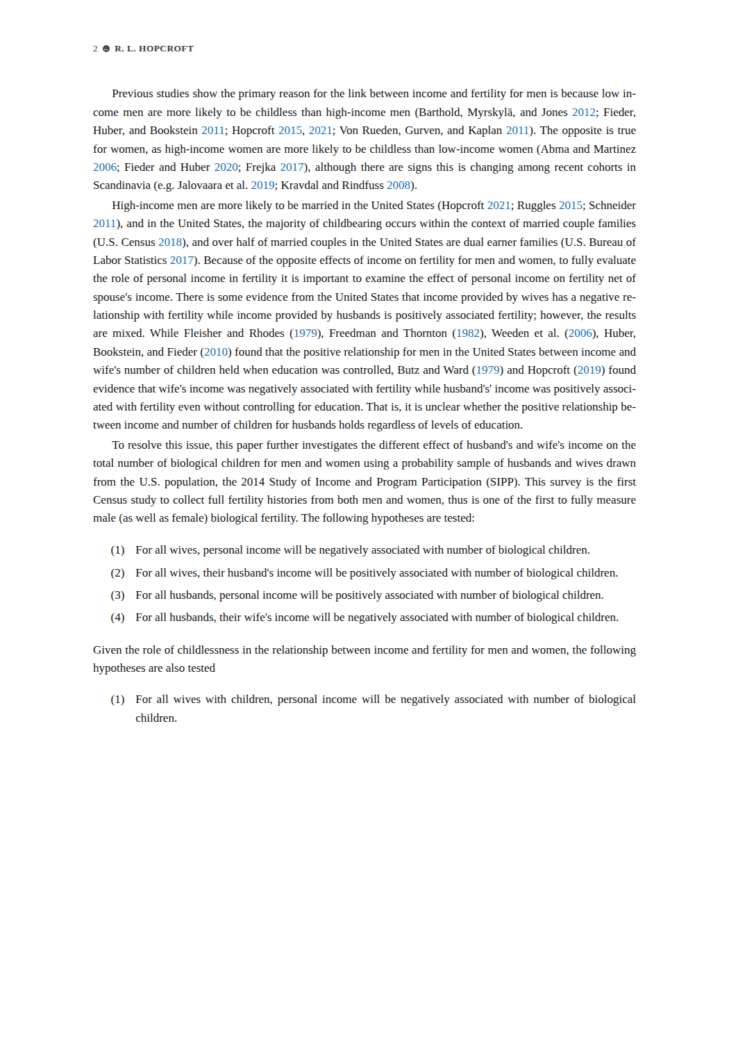2 ← R. L. HOPCROFT
Previous studies show the primary reason for the link between income and fertility for men is because low income men are more likely to be childless than high-income men (Barthold, Myrskylä, and Jones 2012; Fieder, Huber, and Bookstein 2011; Hopcroft 2015, 2021; Von Rueden, Gurven, and Kaplan 2011). The opposite is true for women, as high-income women are more likely to be childless than low-income women (Abma and Martinez 2006; Fieder and Huber 2020; Frejka 2017), although there are signs this is changing among recent cohorts in Scandinavia (e.g. Jalovaara et al. 2019; Kravdal and Rindfuss 2008).
High-income men are more likely to be married in the United States (Hopcroft 2021; Ruggles 2015; Schneider 2011), and in the United States, the majority of childbearing occurs within the context of married couple families (U.S. Census 2018), and over half of married couples in the United States are dual earner families (U.S. Bureau of Labor Statistics 2017). Because of the opposite effects of income on fertility for men and women, to fully evaluate the role of personal income in fertility it is important to examine the effect of personal income on fertility net of spouse's income. There is some evidence from the United States that income provided by wives has a negative relationship with fertility while income provided by husbands is positively associated fertility; however, the results are mixed. While Fleisher and Rhodes (1979), Freedman and Thornton (1982), Weeden et al. (2006), Huber, Bookstein, and Fieder (2010) found that the positive relationship for men in the United States between income and wife's number of children held when education was controlled, Butz and Ward (1979) and Hopcroft (2019) found evidence that wife's income was negatively associated with fertility while husband's' income was positively associated with fertility even without controlling for education. That is, it is unclear whether the positive relationship between income and number of children for husbands holds regardless of levels of education.
To resolve this issue, this paper further investigates the different effect of husband's and wife's income on the total number of biological children for men and women using a probability sample of husbands and wives drawn from the U.S. population, the 2014 Study of Income and Program Participation (SIPP). This survey is the first Census study to collect full fertility histories from both men and women, thus is one of the first to fully measure male (as well as female) biological fertility. The following hypotheses are tested:
For all wives, personal income will be negatively associated with number of biological children.
For all wives, their husband's income will be positively associated with number of biological children.
For all husbands, personal income will be positively associated with number of biological children.
For all husbands, their wife's income will be negatively associated with number of biological children.
Given the role of childlessness in the relationship between income and fertility for men and women, the following hypotheses are also tested
For all wives with children, personal income will be negatively associated with number of biological children.